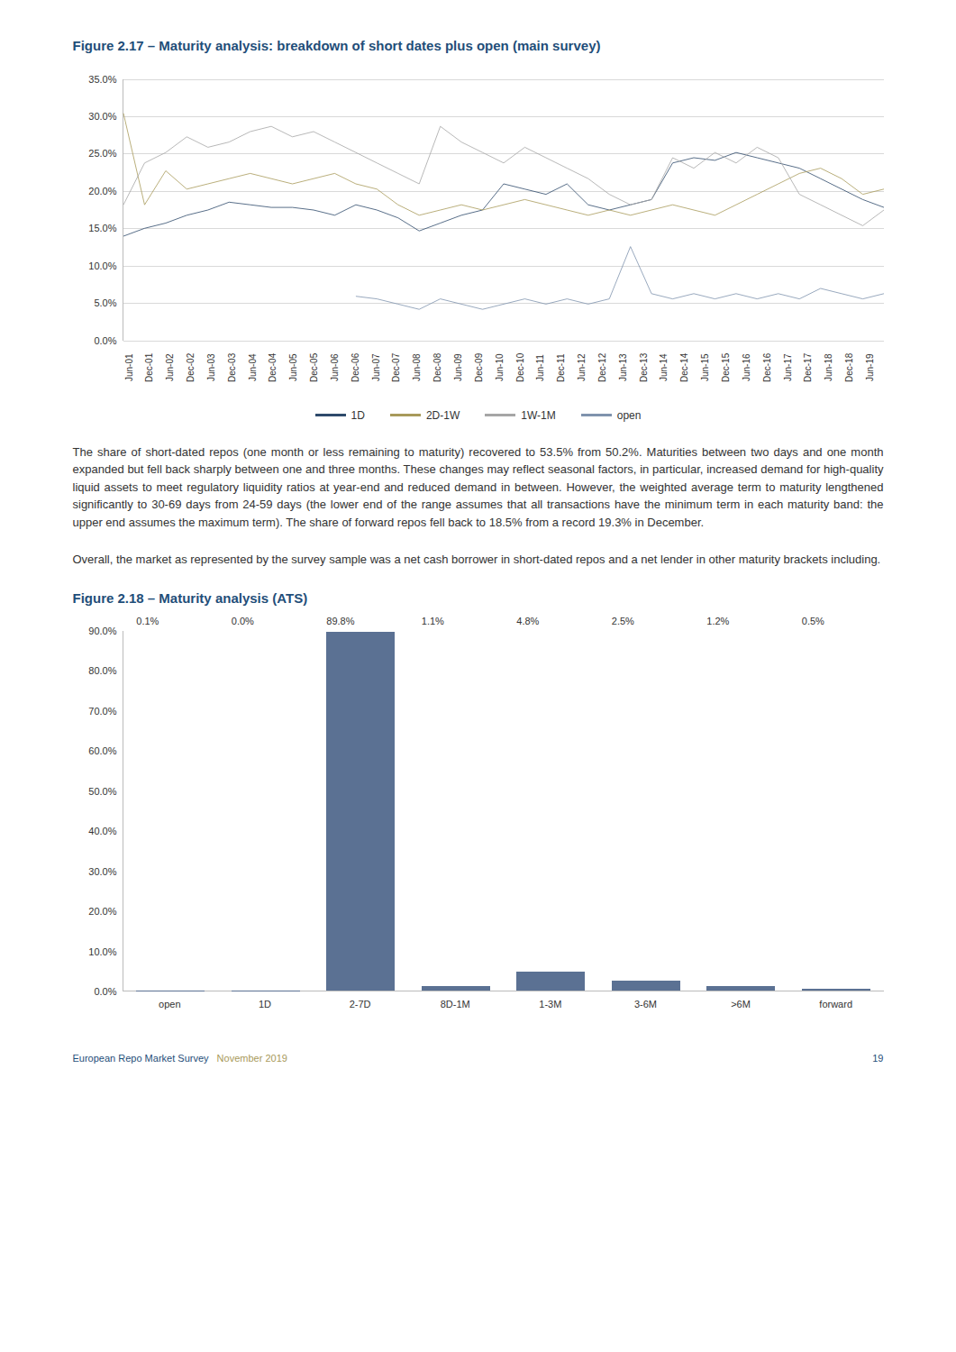Figure 2.17 – Maturity analysis: breakdown of short dates plus open (main survey)
35.0% 30.0% 25.0% 20.0% 15.0% 10.0% 5.0% 0.0%
Jun-01
Dec-01
Jun-02
Dec-02
Jun-03
Dec-03
Jun-04
Dec-04
Jun-05
Dec-05
Jun-06
Dec-06
Jun-07
Dec-07
Jun-08
Dec-08
Jun-09
Dec-09
Jun-10
Dec-10
Jun-11
Dec-11
Jun-12
Dec-12
Jun-13
Dec-13
Jun-14
Dec-14
Jun-15
Dec-15
Jun-16
Dec-16
Jun-17
Dec-17
Jun-18
Dec-18
Jun-19
1D
2D-1W
1W-1M
open
The share of short-dated repos (one month or less remaining to maturity) recovered to 53.5% from 50.2%. Maturities between two days and one month expanded but fell back sharply between one and three months. These changes may reflect seasonal factors, in particular, increased demand for high-quality liquid assets to meet regulatory liquidity ratios at year-end and reduced demand in between. However, the weighted average term to maturity lengthened significantly to 30-69 days from 24-59 days (the lower end of the range assumes that all transactions have the minimum term in each maturity band: the upper end assumes the maximum term). The share of forward repos fell back to 18.5% from a record 19.3% in December.
Overall, the market as represented by the survey sample was a net cash borrower in short-dated repos and a net lender in other maturity brackets including.
Figure 2.18 – Maturity analysis (ATS)
90.0% 80.0% 70.0% 60.0% 50.0% 40.0% 30.0% 20.0% 10.0% 0.0%
0.1%
0.0%
89.8%
1.1%
4.8%
2.5%
1.2%
0.5%
open
1D
2-7D
8D-1M
1-3M
3-6M
>6M
forward
European Repo Market Survey November 2019
19